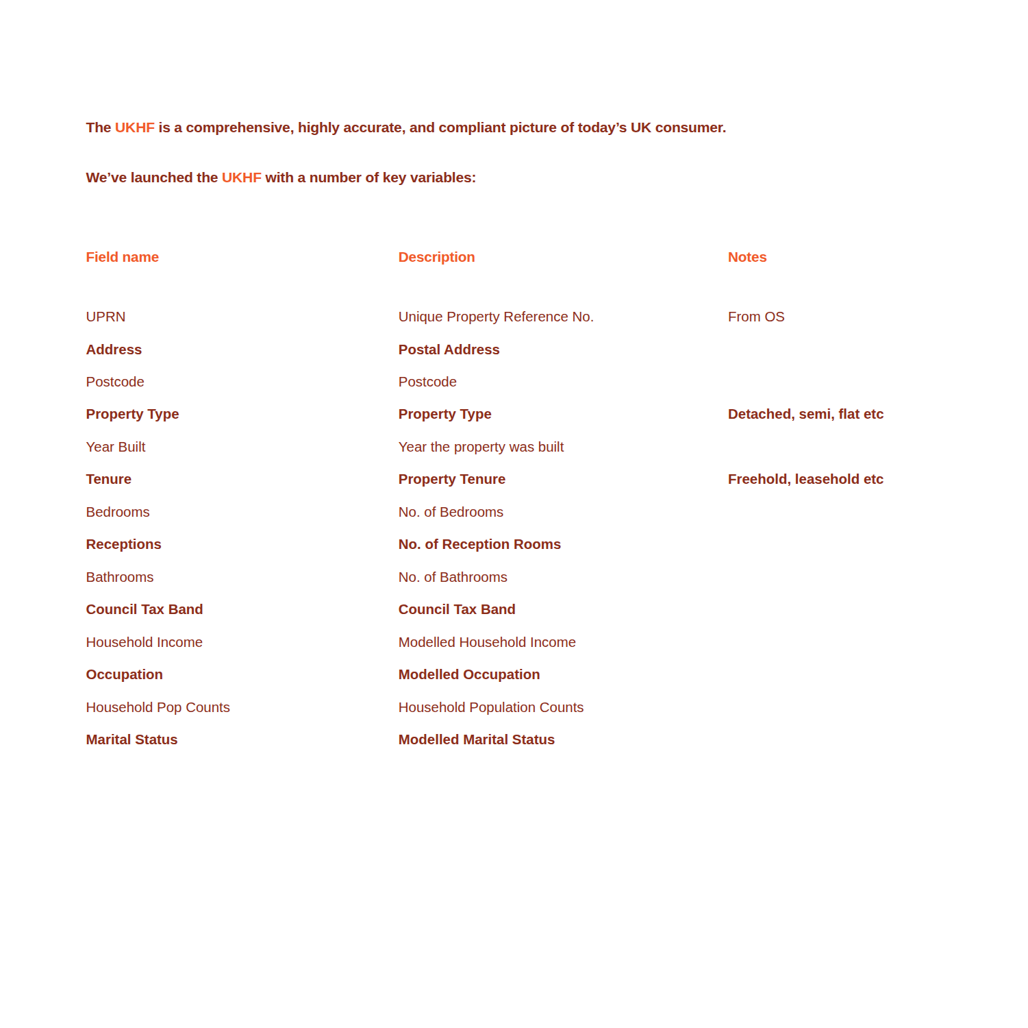The UKHF is a comprehensive, highly accurate, and compliant picture of today’s UK consumer.
We’ve launched the UKHF with a number of key variables:
| Field name | Description | Notes |
| --- | --- | --- |
| UPRN | Unique Property Reference No. | From OS |
| Address | Postal Address | |
| Postcode | Postcode | |
| Property Type | Property Type | Detached, semi, flat etc |
| Year Built | Year the property was built | |
| Tenure | Property Tenure | Freehold, leasehold etc |
| Bedrooms | No. of Bedrooms | |
| Receptions | No. of Reception Rooms | |
| Bathrooms | No. of Bathrooms | |
| Council Tax Band | Council Tax Band | |
| Household Income | Modelled Household Income | |
| Occupation | Modelled Occupation | |
| Household Pop Counts | Household Population Counts | |
| Marital Status | Modelled Marital Status | |